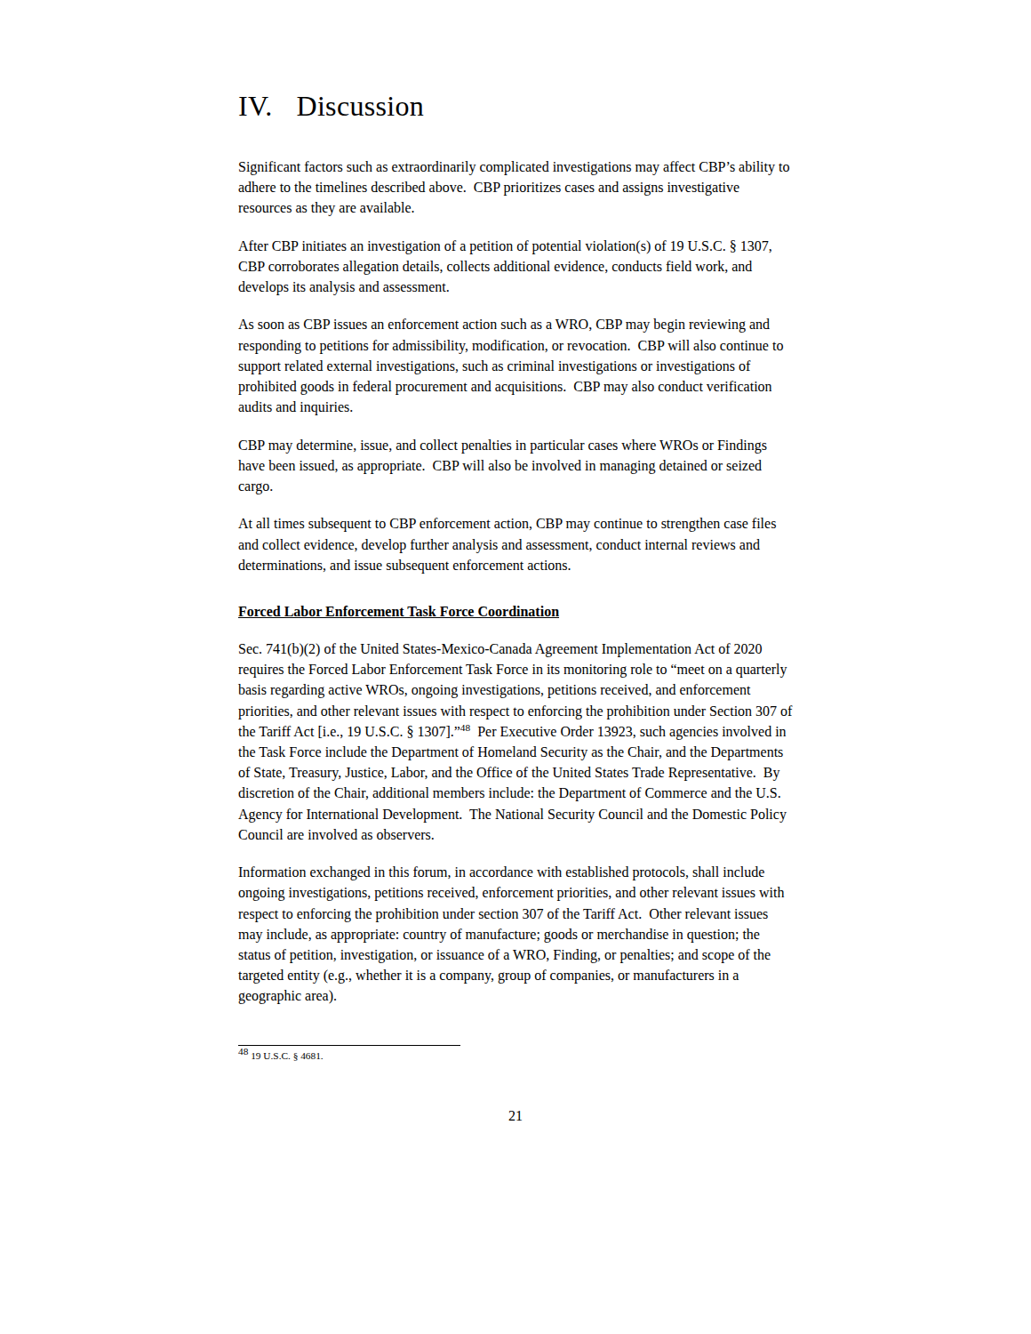IV. Discussion
Significant factors such as extraordinarily complicated investigations may affect CBP’s ability to adhere to the timelines described above. CBP prioritizes cases and assigns investigative resources as they are available.
After CBP initiates an investigation of a petition of potential violation(s) of 19 U.S.C. § 1307, CBP corroborates allegation details, collects additional evidence, conducts field work, and develops its analysis and assessment.
As soon as CBP issues an enforcement action such as a WRO, CBP may begin reviewing and responding to petitions for admissibility, modification, or revocation. CBP will also continue to support related external investigations, such as criminal investigations or investigations of prohibited goods in federal procurement and acquisitions. CBP may also conduct verification audits and inquiries.
CBP may determine, issue, and collect penalties in particular cases where WROs or Findings have been issued, as appropriate. CBP will also be involved in managing detained or seized cargo.
At all times subsequent to CBP enforcement action, CBP may continue to strengthen case files and collect evidence, develop further analysis and assessment, conduct internal reviews and determinations, and issue subsequent enforcement actions.
Forced Labor Enforcement Task Force Coordination
Sec. 741(b)(2) of the United States-Mexico-Canada Agreement Implementation Act of 2020 requires the Forced Labor Enforcement Task Force in its monitoring role to “meet on a quarterly basis regarding active WROs, ongoing investigations, petitions received, and enforcement priorities, and other relevant issues with respect to enforcing the prohibition under Section 307 of the Tariff Act [i.e., 19 U.S.C. § 1307].”48 Per Executive Order 13923, such agencies involved in the Task Force include the Department of Homeland Security as the Chair, and the Departments of State, Treasury, Justice, Labor, and the Office of the United States Trade Representative. By discretion of the Chair, additional members include: the Department of Commerce and the U.S. Agency for International Development. The National Security Council and the Domestic Policy Council are involved as observers.
Information exchanged in this forum, in accordance with established protocols, shall include ongoing investigations, petitions received, enforcement priorities, and other relevant issues with respect to enforcing the prohibition under section 307 of the Tariff Act. Other relevant issues may include, as appropriate: country of manufacture; goods or merchandise in question; the status of petition, investigation, or issuance of a WRO, Finding, or penalties; and scope of the targeted entity (e.g., whether it is a company, group of companies, or manufacturers in a geographic area).
48 19 U.S.C. § 4681.
21